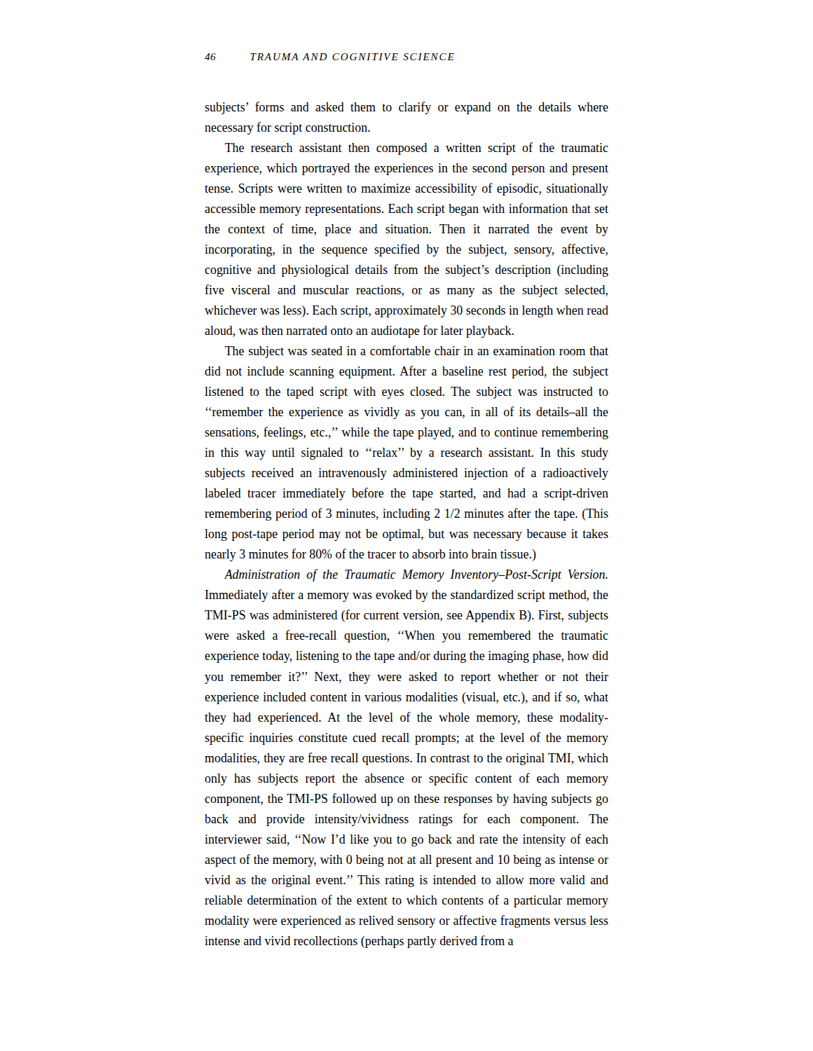46 TRAUMA AND COGNITIVE SCIENCE
subjects’ forms and asked them to clarify or expand on the details where necessary for script construction.
The research assistant then composed a written script of the traumatic experience, which portrayed the experiences in the second person and present tense. Scripts were written to maximize accessibility of episodic, situationally accessible memory representations. Each script began with information that set the context of time, place and situation. Then it narrated the event by incorporating, in the sequence specified by the subject, sensory, affective, cognitive and physiological details from the subject’s description (including five visceral and muscular reactions, or as many as the subject selected, whichever was less). Each script, approximately 30 seconds in length when read aloud, was then narrated onto an audiotape for later playback.
The subject was seated in a comfortable chair in an examination room that did not include scanning equipment. After a baseline rest period, the subject listened to the taped script with eyes closed. The subject was instructed to ‘‘remember the experience as vividly as you can, in all of its details–all the sensations, feelings, etc.,’’ while the tape played, and to continue remembering in this way until signaled to ‘‘relax’’ by a research assistant. In this study subjects received an intravenously administered injection of a radioactively labeled tracer immediately before the tape started, and had a script-driven remembering period of 3 minutes, including 2 1/2 minutes after the tape. (This long post-tape period may not be optimal, but was necessary because it takes nearly 3 minutes for 80% of the tracer to absorb into brain tissue.)
Administration of the Traumatic Memory Inventory–Post-Script Version. Immediately after a memory was evoked by the standardized script method, the TMI-PS was administered (for current version, see Appendix B). First, subjects were asked a free-recall question, ‘‘When you remembered the traumatic experience today, listening to the tape and/or during the imaging phase, how did you remember it?’’ Next, they were asked to report whether or not their experience included content in various modalities (visual, etc.), and if so, what they had experienced. At the level of the whole memory, these modality-specific inquiries constitute cued recall prompts; at the level of the memory modalities, they are free recall questions. In contrast to the original TMI, which only has subjects report the absence or specific content of each memory component, the TMI-PS followed up on these responses by having subjects go back and provide intensity/vividness ratings for each component. The interviewer said, ‘‘Now I’d like you to go back and rate the intensity of each aspect of the memory, with 0 being not at all present and 10 being as intense or vivid as the original event.’’ This rating is intended to allow more valid and reliable determination of the extent to which contents of a particular memory modality were experienced as relived sensory or affective fragments versus less intense and vivid recollections (perhaps partly derived from a